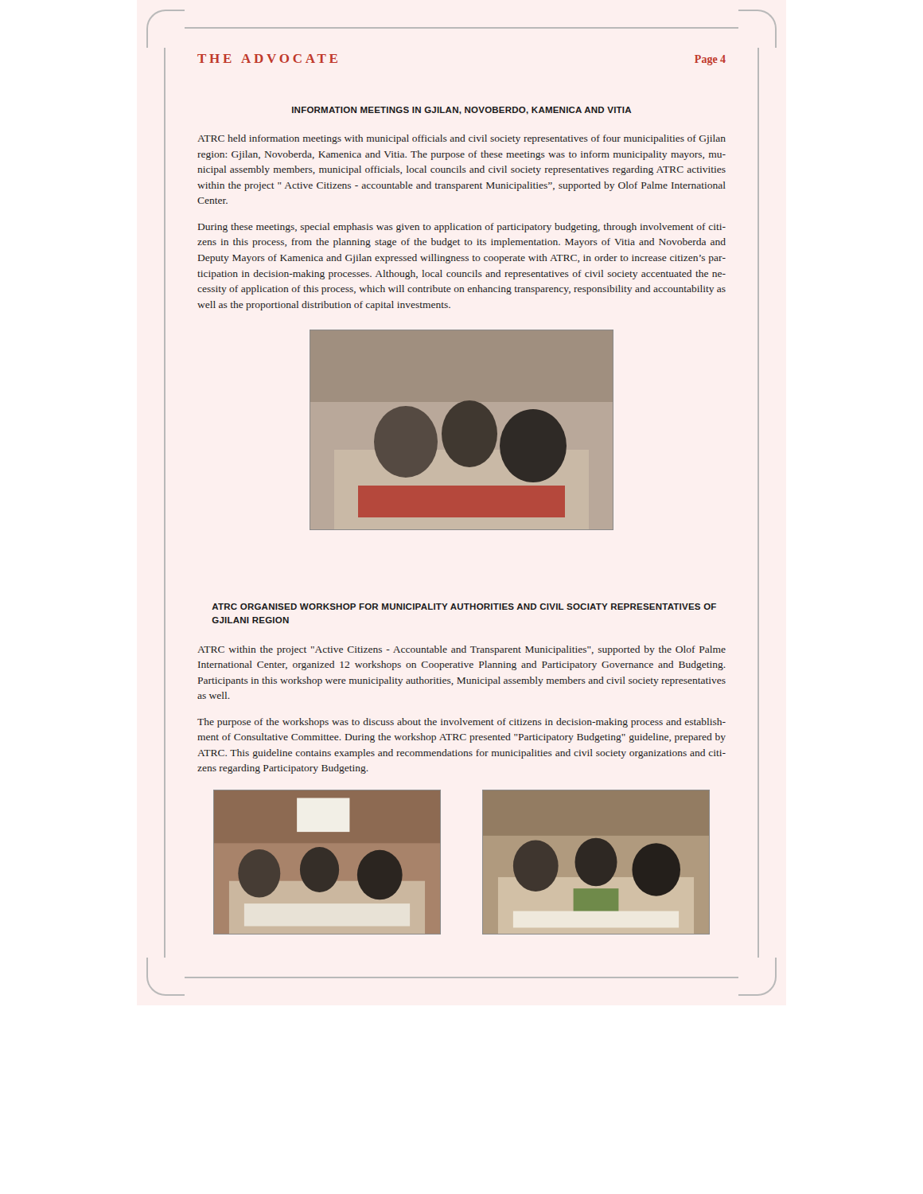The Advocate
Page 4
Information meetings in Gjilan, Novoberdo, Kamenica and Vitia
ATRC held information meetings with municipal officials and civil society representatives of four municipalities of Gjilan region: Gjilan, Novoberda, Kamenica and Vitia. The purpose of these meetings was to inform municipality mayors, municipal assembly members, municipal officials, local councils and civil society representatives regarding ATRC activities within the project " Active Citizens - accountable and transparent Municipalities”, supported by Olof Palme International Center.
During these meetings, special emphasis was given to application of participatory budgeting, through involvement of citizens in this process, from the planning stage of the budget to its implementation. Mayors of Vitia and Novoberda and Deputy Mayors of Kamenica and Gjilan expressed willingness to cooperate with ATRC, in order to increase citizen’s participation in decision-making processes. Although, local councils and representatives of civil society accentuated the necessity of application of this process, which will contribute on enhancing transparency, responsibility and accountability as well as the proportional distribution of capital investments.
ATRC organised workshop for municipality authorities and civil sociaty representatives of Gjilani region
ATRC within the project "Active Citizens - Accountable and Transparent Municipalities", supported by the Olof Palme International Center, organized 12 workshops on Cooperative Planning and Participatory Governance and Budgeting. Participants in this workshop were municipality authorities, Municipal assembly members and civil society representatives as well.
The purpose of the workshops was to discuss about the involvement of citizens in decision-making process and establishment of Consultative Committee. During the workshop ATRC presented "Participatory Budgeting" guideline, prepared by ATRC. This guideline contains examples and recommendations for municipalities and civil society organizations and citizens regarding Participatory Budgeting.